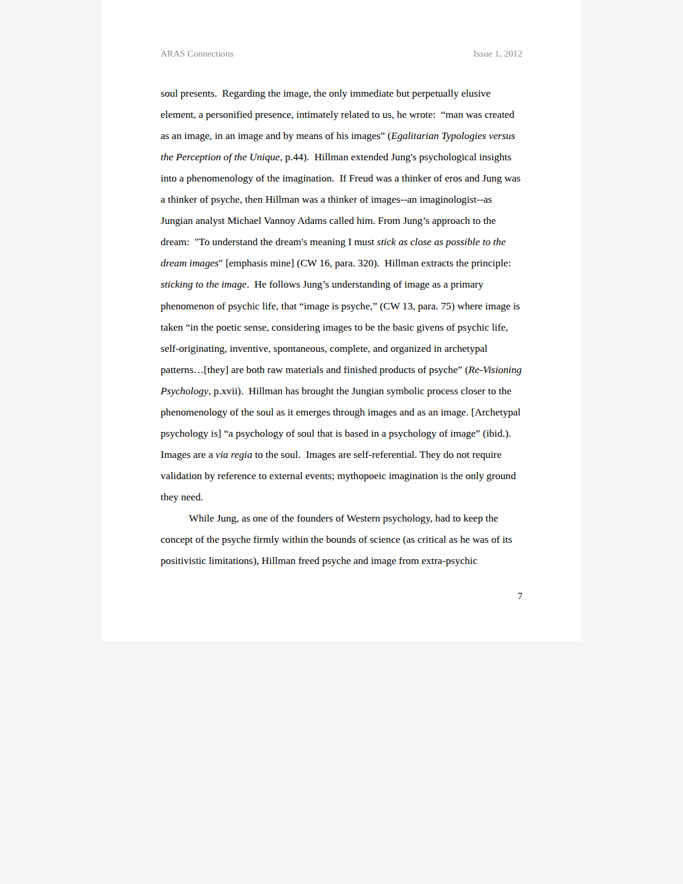ARAS Connections Issue 1, 2012
soul presents. Regarding the image, the only immediate but perpetually elusive element, a personified presence, intimately related to us, he wrote: “man was created as an image, in an image and by means of his images” (Egalitarian Typologies versus the Perception of the Unique, p.44). Hillman extended Jung's psychological insights into a phenomenology of the imagination. If Freud was a thinker of eros and Jung was a thinker of psyche, then Hillman was a thinker of images--an imaginologist--as Jungian analyst Michael Vannoy Adams called him. From Jung’s approach to the dream: "To understand the dream's meaning I must stick as close as possible to the dream images" [emphasis mine] (CW 16, para. 320). Hillman extracts the principle: sticking to the image. He follows Jung’s understanding of image as a primary phenomenon of psychic life, that “image is psyche,” (CW 13, para. 75) where image is taken “in the poetic sense, considering images to be the basic givens of psychic life, self-originating, inventive, spontaneous, complete, and organized in archetypal patterns…[they] are both raw materials and finished products of psyche” (Re-Visioning Psychology, p.xvii). Hillman has brought the Jungian symbolic process closer to the phenomenology of the soul as it emerges through images and as an image. [Archetypal psychology is] “a psychology of soul that is based in a psychology of image” (ibid.). Images are a via regia to the soul. Images are self-referential. They do not require validation by reference to external events; mythopoeic imagination is the only ground they need.
While Jung, as one of the founders of Western psychology, had to keep the concept of the psyche firmly within the bounds of science (as critical as he was of its positivistic limitations), Hillman freed psyche and image from extra-psychic
7